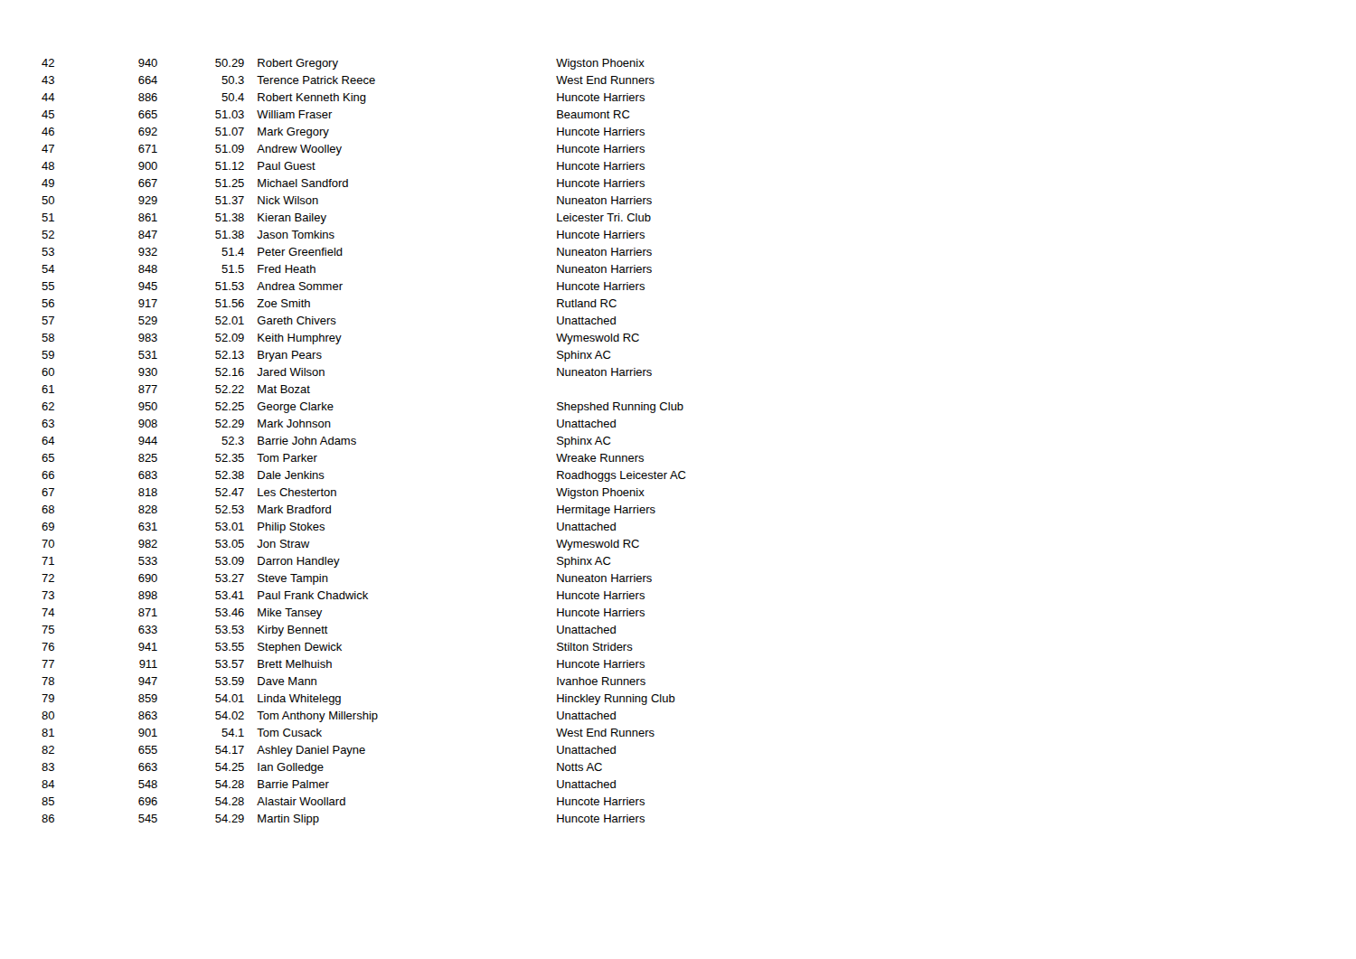| 42 | 940 | 50.29 | Robert Gregory | Wigston Phoenix |
| 43 | 664 | 50.3 | Terence Patrick Reece | West End Runners |
| 44 | 886 | 50.4 | Robert Kenneth King | Huncote Harriers |
| 45 | 665 | 51.03 | William Fraser | Beaumont RC |
| 46 | 692 | 51.07 | Mark Gregory | Huncote Harriers |
| 47 | 671 | 51.09 | Andrew Woolley | Huncote Harriers |
| 48 | 900 | 51.12 | Paul Guest | Huncote Harriers |
| 49 | 667 | 51.25 | Michael Sandford | Huncote Harriers |
| 50 | 929 | 51.37 | Nick Wilson | Nuneaton Harriers |
| 51 | 861 | 51.38 | Kieran Bailey | Leicester Tri. Club |
| 52 | 847 | 51.38 | Jason Tomkins | Huncote Harriers |
| 53 | 932 | 51.4 | Peter Greenfield | Nuneaton Harriers |
| 54 | 848 | 51.5 | Fred Heath | Nuneaton Harriers |
| 55 | 945 | 51.53 | Andrea Sommer | Huncote Harriers |
| 56 | 917 | 51.56 | Zoe Smith | Rutland RC |
| 57 | 529 | 52.01 | Gareth Chivers | Unattached |
| 58 | 983 | 52.09 | Keith Humphrey | Wymeswold RC |
| 59 | 531 | 52.13 | Bryan Pears | Sphinx AC |
| 60 | 930 | 52.16 | Jared Wilson | Nuneaton Harriers |
| 61 | 877 | 52.22 | Mat Bozat | |
| 62 | 950 | 52.25 | George Clarke | Shepshed Running Club |
| 63 | 908 | 52.29 | Mark Johnson | Unattached |
| 64 | 944 | 52.3 | Barrie John Adams | Sphinx AC |
| 65 | 825 | 52.35 | Tom Parker | Wreake Runners |
| 66 | 683 | 52.38 | Dale Jenkins | Roadhoggs Leicester AC |
| 67 | 818 | 52.47 | Les Chesterton | Wigston Phoenix |
| 68 | 828 | 52.53 | Mark Bradford | Hermitage Harriers |
| 69 | 631 | 53.01 | Philip Stokes | Unattached |
| 70 | 982 | 53.05 | Jon Straw | Wymeswold RC |
| 71 | 533 | 53.09 | Darron Handley | Sphinx AC |
| 72 | 690 | 53.27 | Steve Tampin | Nuneaton Harriers |
| 73 | 898 | 53.41 | Paul Frank Chadwick | Huncote Harriers |
| 74 | 871 | 53.46 | Mike Tansey | Huncote Harriers |
| 75 | 633 | 53.53 | Kirby Bennett | Unattached |
| 76 | 941 | 53.55 | Stephen Dewick | Stilton Striders |
| 77 | 911 | 53.57 | Brett Melhuish | Huncote Harriers |
| 78 | 947 | 53.59 | Dave Mann | Ivanhoe Runners |
| 79 | 859 | 54.01 | Linda Whitelegg | Hinckley Running Club |
| 80 | 863 | 54.02 | Tom Anthony Millership | Unattached |
| 81 | 901 | 54.1 | Tom Cusack | West End Runners |
| 82 | 655 | 54.17 | Ashley Daniel Payne | Unattached |
| 83 | 663 | 54.25 | Ian Golledge | Notts AC |
| 84 | 548 | 54.28 | Barrie Palmer | Unattached |
| 85 | 696 | 54.28 | Alastair Woollard | Huncote Harriers |
| 86 | 545 | 54.29 | Martin Slipp | Huncote Harriers |